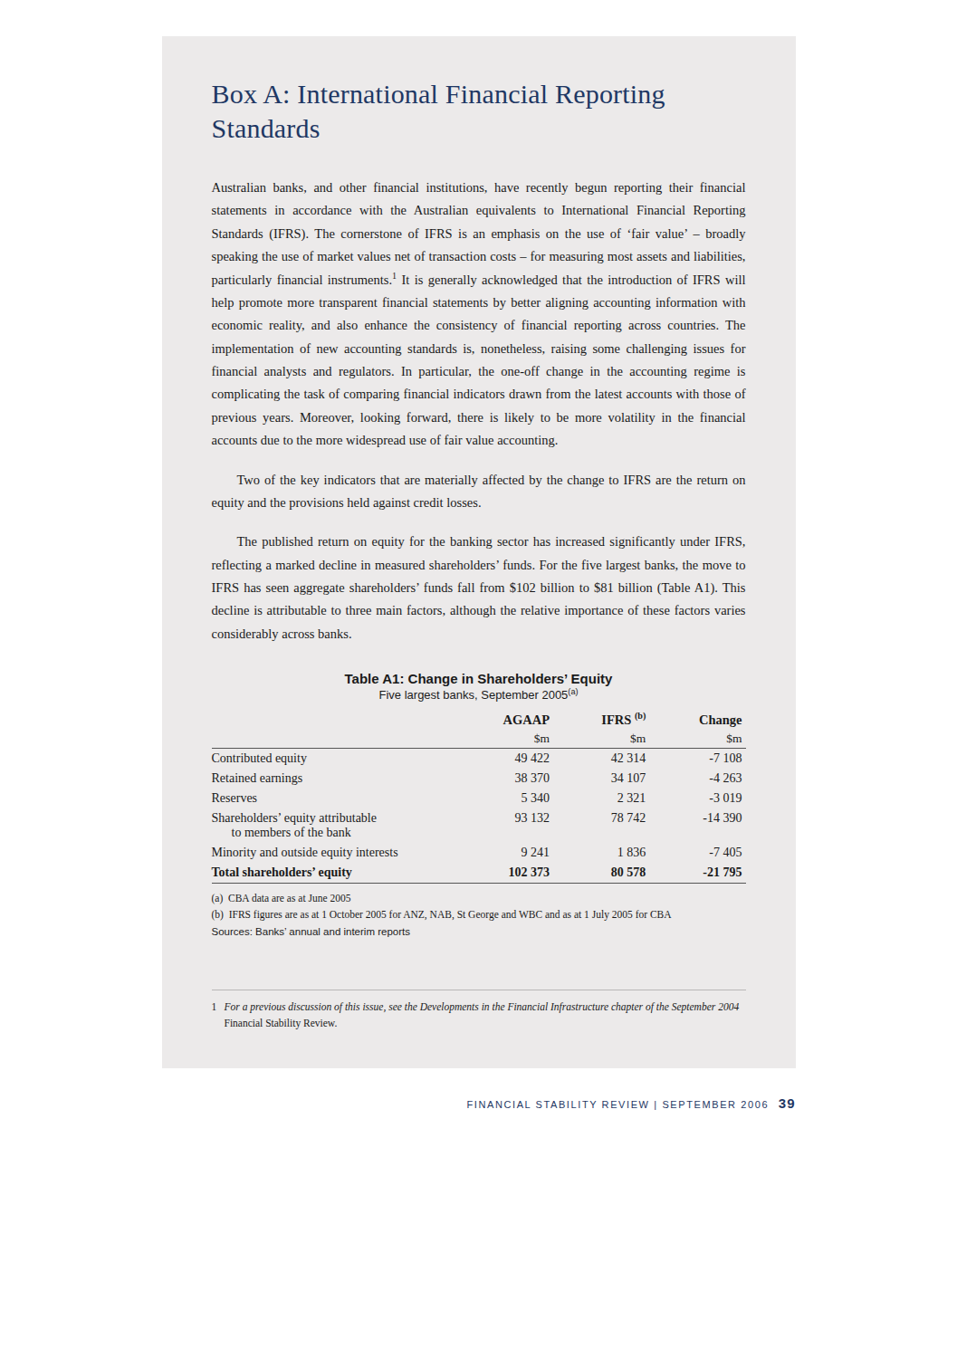Box A: International Financial Reporting
Standards
Australian banks, and other financial institutions, have recently begun reporting their financial statements in accordance with the Australian equivalents to International Financial Reporting Standards (IFRS). The cornerstone of IFRS is an emphasis on the use of ‘fair value’ – broadly speaking the use of market values net of transaction costs – for measuring most assets and liabilities, particularly financial instruments.1 It is generally acknowledged that the introduction of IFRS will help promote more transparent financial statements by better aligning accounting information with economic reality, and also enhance the consistency of financial reporting across countries. The implementation of new accounting standards is, nonetheless, raising some challenging issues for financial analysts and regulators. In particular, the one-off change in the accounting regime is complicating the task of comparing financial indicators drawn from the latest accounts with those of previous years. Moreover, looking forward, there is likely to be more volatility in the financial accounts due to the more widespread use of fair value accounting.
Two of the key indicators that are materially affected by the change to IFRS are the return on equity and the provisions held against credit losses.
The published return on equity for the banking sector has increased significantly under IFRS, reflecting a marked decline in measured shareholders’ funds. For the five largest banks, the move to IFRS has seen aggregate shareholders’ funds fall from $102 billion to $81 billion (Table A1). This decline is attributable to three main factors, although the relative importance of these factors varies considerably across banks.
Table A1: Change in Shareholders’ Equity
Five largest banks, September 2005(a)
| | AGAAP | IFRS (b) | Change |
| --- | --- | --- | --- |
| | $m | $m | $m |
| Contributed equity | 49 422 | 42 314 | -7 108 |
| Retained earnings | 38 370 | 34 107 | -4 263 |
| Reserves | 5 340 | 2 321 | -3 019 |
| Shareholders’ equity attributable to members of the bank | 93 132 | 78 742 | -14 390 |
| Minority and outside equity interests | 9 241 | 1 836 | -7 405 |
| Total shareholders’ equity | 102 373 | 80 578 | -21 795 |
(a) CBA data are as at June 2005
(b) IFRS figures are as at 1 October 2005 for ANZ, NAB, St George and WBC and as at 1 July 2005 for CBA
Sources: Banks’ annual and interim reports
1 For a previous discussion of this issue, see the Developments in the Financial Infrastructure chapter of the September 2004 Financial Stability Review.
FINANCIAL STABILITY REVIEW | SEPTEMBER 2006 39